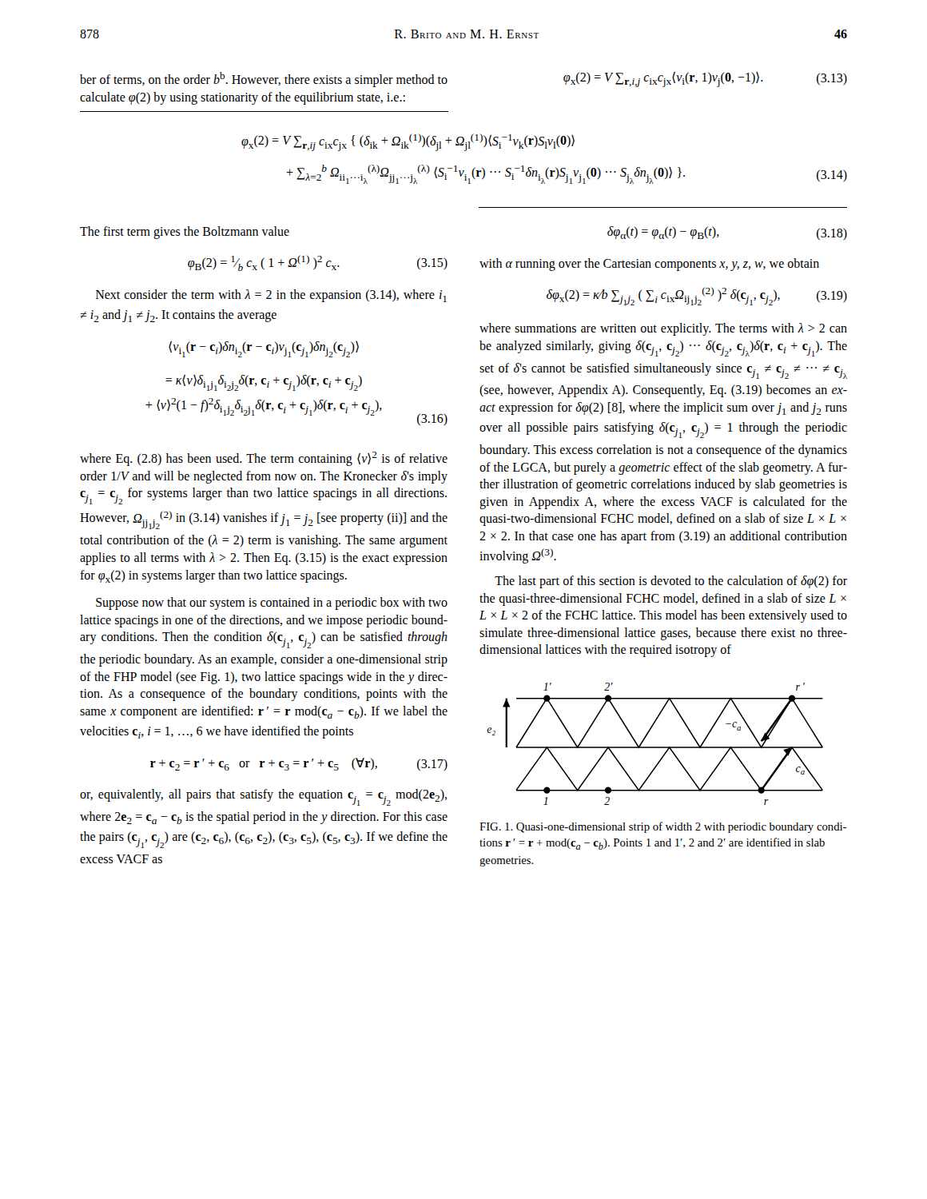878 R. Brito and M. H. Ernst 46
ber of terms, on the order bb. However, there exists a simpler method to calculate φ(2) by using stationarity of the equilibrium state, i.e.:
φx(2) = V ∑r,i,j cixcjx⟨νi(r, 1)νj(0, −1)⟩. (3.13)
φx(2) = V ∑r,ij cixcjx { (δik + Ωik(1))(δjl + Ωjl(1))⟨Si−1νk(r)Slνl(0)⟩
+ ∑λ=2b Ωii1···iλ(λ)Ωjj1···jλ(λ) ⟨Si−1νi1(r) ··· Si−1δniλ(r)Sj1νj1(0) ··· Sjλδnjλ(0)⟩ }.
(3.14)
The first term gives the Boltzmann value
φB(2) = 1⁄b cx ( 1 + Ω(1) )2 cx. (3.15)
Next consider the term with λ = 2 in the expansion (3.14), where i1 ≠ i2 and j1 ≠ j2. It contains the average
⟨νi1(r − ci)δni2(r − ci)νj1(cj1)δnj2(cj2)⟩
= κ⟨ν⟩δi1j1δi2j2δ(r, ci + cj1)δ(r, ci + cj2)
+ ⟨ν⟩2(1 − f)2δi1j2δi2j1δ(r, ci + cj1)δ(r, ci + cj2), (3.16)
where Eq. (2.8) has been used. The term containing ⟨ν⟩2 is of relative order 1/V and will be neglected from now on. The Kronecker δ's imply cj1 = cj2 for systems larger than two lattice spacings in all directions. However, Ωjj1j2(2) in (3.14) vanishes if j1 = j2 [see property (ii)] and the total contribution of the (λ = 2) term is vanishing. The same argument applies to all terms with λ > 2. Then Eq. (3.15) is the exact expression for φx(2) in systems larger than two lattice spacings.
Suppose now that our system is contained in a periodic box with two lattice spacings in one of the directions, and we impose periodic boundary conditions. Then the condition δ(cj1, cj2) can be satisfied through the periodic boundary. As an example, consider a one-dimensional strip of the FHP model (see Fig. 1), two lattice spacings wide in the y direction. As a consequence of the boundary conditions, points with the same x component are identified: r ′ = r mod(ca − cb). If we label the velocities ci, i = 1, …, 6 we have identified the points
r + c2 = r ′ + c6 or r + c3 = r ′ + c5 (∀r), (3.17)
or, equivalently, all pairs that satisfy the equation cj1 = cj2 mod(2e2), where 2e2 = ca − cb is the spatial period in the y direction. For this case the pairs (cj1, cj2) are (c2, c6), (c6, c2), (c3, c5), (c5, c3). If we define the excess VACF as
δφα(t) = φα(t) − φB(t), (3.18)
with α running over the Cartesian components x, y, z, w, we obtain
δφx(2) = κ⁄b ∑j1j2 ( ∑i cixΩij1j2(2) )2 δ(cj1, cj2), (3.19)
where summations are written out explicitly. The terms with λ > 2 can be analyzed similarly, giving δ(cj1, cj2) ··· δ(cj2, cjλ)δ(r, ci + cj1). The set of δ's cannot be satisfied simultaneously since cj1 ≠ cj2 ≠ ··· ≠ cjλ (see, however, Appendix A). Consequently, Eq. (3.19) becomes an exact expression for δφ(2) [8], where the implicit sum over j1 and j2 runs over all possible pairs satisfying δ(cj1, cj2) = 1 through the periodic boundary. This excess correlation is not a consequence of the dynamics of the LGCA, but purely a geometric effect of the slab geometry. A further illustration of geometric correlations induced by slab geometries is given in Appendix A, where the excess VACF is calculated for the quasi-two-dimensional FCHC model, defined on a slab of size L × L × 2 × 2. In that case one has apart from (3.19) an additional contribution involving Ω(3).
The last part of this section is devoted to the calculation of δφ(2) for the quasi-three-dimensional FCHC model, defined in a slab of size L × L × L × 2 of the FCHC lattice. This model has been extensively used to simulate three-dimensional lattice gases, because there exist no three-dimensional lattices with the required isotropy of
1′ 2′ r ′ 1 2 r e₂ ca −ca
FIG. 1. Quasi-one-dimensional strip of width 2 with periodic boundary conditions r ′ = r + mod(ca − cb). Points 1 and 1′, 2 and 2′ are identified in slab geometries.